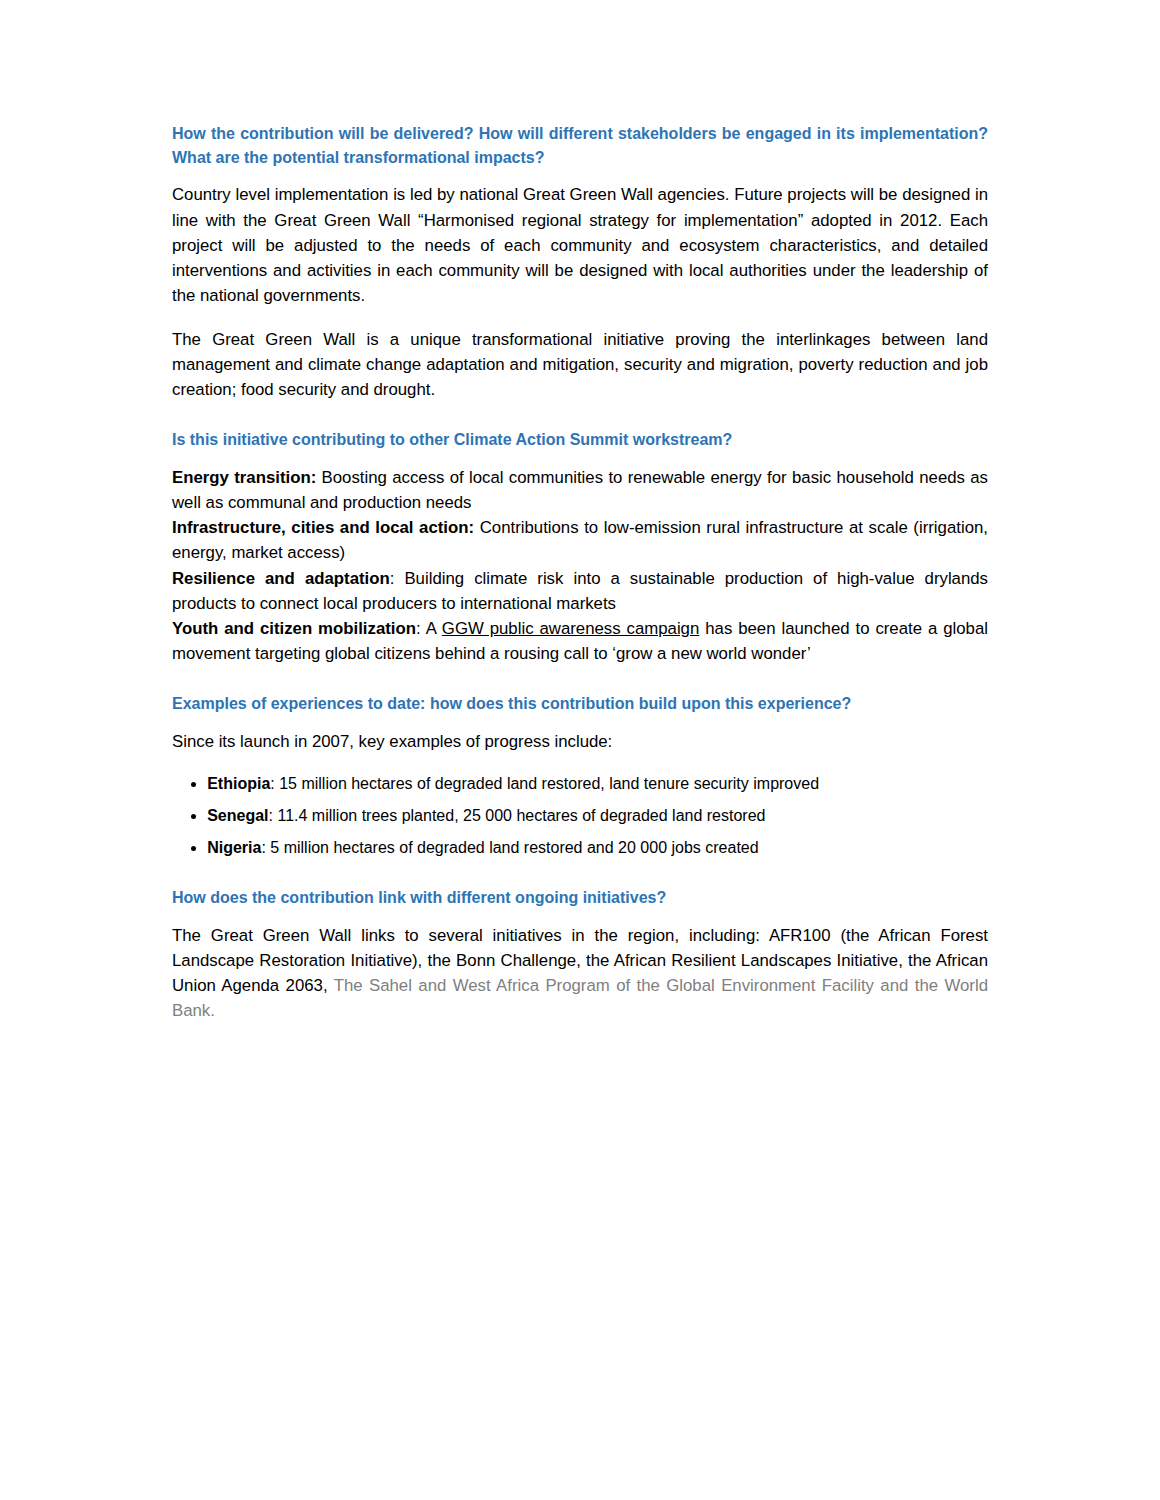How the contribution will be delivered? How will different stakeholders be engaged in its implementation? What are the potential transformational impacts?
Country level implementation is led by national Great Green Wall agencies. Future projects will be designed in line with the Great Green Wall “Harmonised regional strategy for implementation” adopted in 2012. Each project will be adjusted to the needs of each community and ecosystem characteristics, and detailed interventions and activities in each community will be designed with local authorities under the leadership of the national governments.
The Great Green Wall is a unique transformational initiative proving the interlinkages between land management and climate change adaptation and mitigation, security and migration, poverty reduction and job creation; food security and drought.
Is this initiative contributing to other Climate Action Summit workstream?
Energy transition: Boosting access of local communities to renewable energy for basic household needs as well as communal and production needs
Infrastructure, cities and local action: Contributions to low-emission rural infrastructure at scale (irrigation, energy, market access)
Resilience and adaptation: Building climate risk into a sustainable production of high-value drylands products to connect local producers to international markets
Youth and citizen mobilization: A GGW public awareness campaign has been launched to create a global movement targeting global citizens behind a rousing call to ‘grow a new world wonder’
Examples of experiences to date: how does this contribution build upon this experience?
Since its launch in 2007, key examples of progress include:
Ethiopia: 15 million hectares of degraded land restored, land tenure security improved
Senegal: 11.4 million trees planted, 25 000 hectares of degraded land restored
Nigeria: 5 million hectares of degraded land restored and 20 000 jobs created
How does the contribution link with different ongoing initiatives?
The Great Green Wall links to several initiatives in the region, including: AFR100 (the African Forest Landscape Restoration Initiative), the Bonn Challenge, the African Resilient Landscapes Initiative, the African Union Agenda 2063, The Sahel and West Africa Program of the Global Environment Facility and the World Bank.